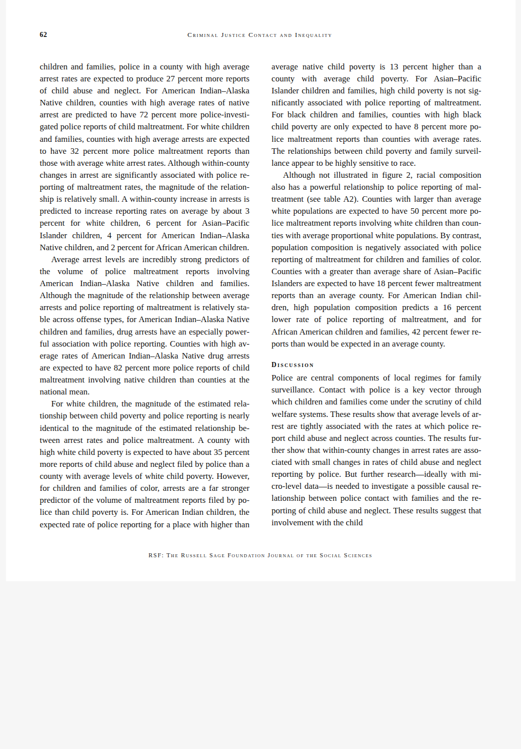62 Criminal Justice Contact and Inequality
children and families, police in a county with high average arrest rates are expected to produce 27 percent more reports of child abuse and neglect. For American Indian–Alaska Native children, counties with high average rates of native arrest are predicted to have 72 percent more police-investigated police reports of child maltreatment. For white children and families, counties with high average arrests are expected to have 32 percent more police maltreatment reports than those with average white arrest rates. Although within-county changes in arrest are significantly associated with police reporting of maltreatment rates, the magnitude of the relationship is relatively small. A within-county increase in arrests is predicted to increase reporting rates on average by about 3 percent for white children, 6 percent for Asian–Pacific Islander children, 4 percent for American Indian–Alaska Native children, and 2 percent for African American children.
Average arrest levels are incredibly strong predictors of the volume of police maltreatment reports involving American Indian–Alaska Native children and families. Although the magnitude of the relationship between average arrests and police reporting of maltreatment is relatively stable across offense types, for American Indian–Alaska Native children and families, drug arrests have an especially powerful association with police reporting. Counties with high average rates of American Indian–Alaska Native drug arrests are expected to have 82 percent more police reports of child maltreatment involving native children than counties at the national mean.
For white children, the magnitude of the estimated relationship between child poverty and police reporting is nearly identical to the magnitude of the estimated relationship between arrest rates and police maltreatment. A county with high white child poverty is expected to have about 35 percent more reports of child abuse and neglect filed by police than a county with average levels of white child poverty. However, for children and families of color, arrests are a far stronger predictor of the volume of maltreatment reports filed by police than child poverty is. For American Indian children, the expected rate of police reporting for a place with higher than average native child poverty is 13 percent higher than a county with average child poverty. For Asian–Pacific Islander children and families, high child poverty is not significantly associated with police reporting of maltreatment. For black children and families, counties with high black child poverty are only expected to have 8 percent more police maltreatment reports than counties with average rates. The relationships between child poverty and family surveillance appear to be highly sensitive to race.
Although not illustrated in figure 2, racial composition also has a powerful relationship to police reporting of maltreatment (see table A2). Counties with larger than average white populations are expected to have 50 percent more police maltreatment reports involving white children than counties with average proportional white populations. By contrast, population composition is negatively associated with police reporting of maltreatment for children and families of color. Counties with a greater than average share of Asian–Pacific Islanders are expected to have 18 percent fewer maltreatment reports than an average county. For American Indian children, high population composition predicts a 16 percent lower rate of police reporting of maltreatment, and for African American children and families, 42 percent fewer reports than would be expected in an average county.
Discussion
Police are central components of local regimes for family surveillance. Contact with police is a key vector through which children and families come under the scrutiny of child welfare systems. These results show that average levels of arrest are tightly associated with the rates at which police report child abuse and neglect across counties. The results further show that within-county changes in arrest rates are associated with small changes in rates of child abuse and neglect reporting by police. But further research—ideally with micro-level data—is needed to investigate a possible causal relationship between police contact with families and the reporting of child abuse and neglect. These results suggest that involvement with the child
RSF: The Russell Sage Foundation Journal of the Social Sciences